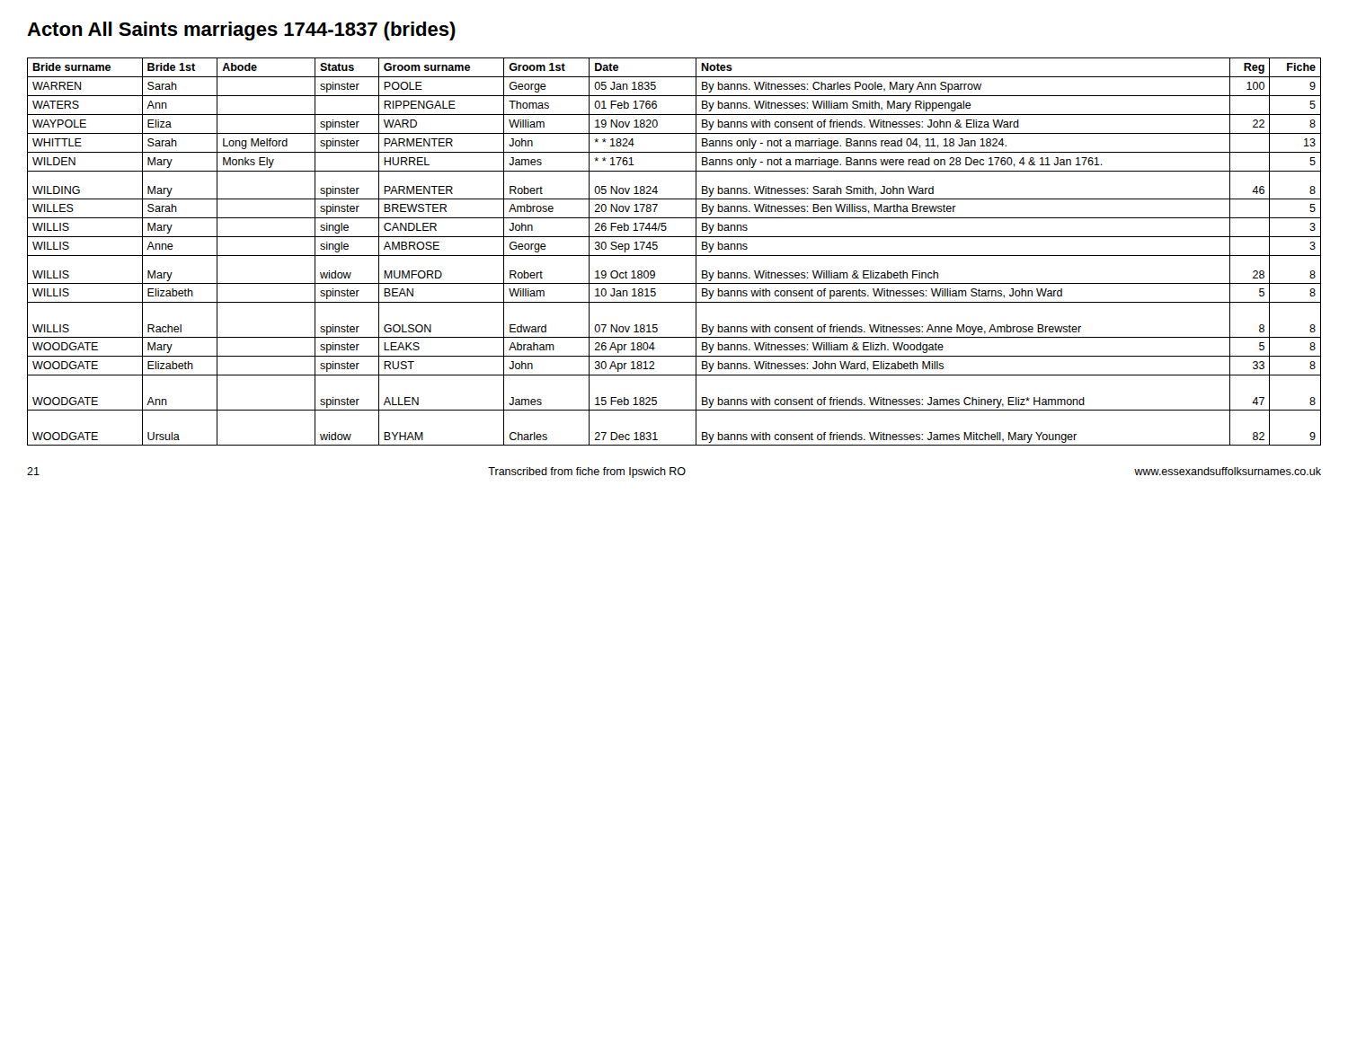Acton All Saints marriages 1744-1837 (brides)
| Bride surname | Bride 1st | Abode | Status | Groom surname | Groom 1st | Date | Notes | Reg | Fiche |
| --- | --- | --- | --- | --- | --- | --- | --- | --- | --- |
| WARREN | Sarah | | spinster | POOLE | George | 05 Jan 1835 | By banns. Witnesses: Charles Poole, Mary Ann Sparrow | 100 | 9 |
| WATERS | Ann | | | RIPPENGALE | Thomas | 01 Feb 1766 | By banns. Witnesses: William Smith, Mary Rippengale | | 5 |
| WAYPOLE | Eliza | | spinster | WARD | William | 19 Nov 1820 | By banns with consent of friends. Witnesses: John & Eliza Ward | 22 | 8 |
| WHITTLE | Sarah | Long Melford | spinster | PARMENTER | John | * * 1824 | Banns only - not a marriage. Banns read 04, 11, 18 Jan 1824. | | 13 |
| WILDEN | Mary | Monks Ely | | HURREL | James | * * 1761 | Banns only - not a marriage. Banns were read on 28 Dec 1760, 4 & 11 Jan 1761. | | 5 |
| WILDING | Mary | | spinster | PARMENTER | Robert | 05 Nov 1824 | By banns. Witnesses: Sarah Smith, John Ward | 46 | 8 |
| WILLES | Sarah | | spinster | BREWSTER | Ambrose | 20 Nov 1787 | By banns. Witnesses: Ben Williss, Martha Brewster | | 5 |
| WILLIS | Mary | | single | CANDLER | John | 26 Feb 1744/5 | By banns | | 3 |
| WILLIS | Anne | | single | AMBROSE | George | 30 Sep 1745 | By banns | | 3 |
| WILLIS | Mary | | widow | MUMFORD | Robert | 19 Oct 1809 | By banns. Witnesses: William & Elizabeth Finch | 28 | 8 |
| WILLIS | Elizabeth | | spinster | BEAN | William | 10 Jan 1815 | By banns with consent of parents. Witnesses: William Starns, John Ward | 5 | 8 |
| WILLIS | Rachel | | spinster | GOLSON | Edward | 07 Nov 1815 | By banns with consent of friends. Witnesses: Anne Moye, Ambrose Brewster | 8 | 8 |
| WOODGATE | Mary | | spinster | LEAKS | Abraham | 26 Apr 1804 | By banns. Witnesses: William & Elizh. Woodgate | 5 | 8 |
| WOODGATE | Elizabeth | | spinster | RUST | John | 30 Apr 1812 | By banns. Witnesses: John Ward, Elizabeth Mills | 33 | 8 |
| WOODGATE | Ann | | spinster | ALLEN | James | 15 Feb 1825 | By banns with consent of friends. Witnesses: James Chinery, Eliz* Hammond | 47 | 8 |
| WOODGATE | Ursula | | widow | BYHAM | Charles | 27 Dec 1831 | By banns with consent of friends. Witnesses: James Mitchell, Mary Younger | 82 | 9 |
21
Transcribed from fiche from Ipswich RO
www.essexandsuffolksurnames.co.uk